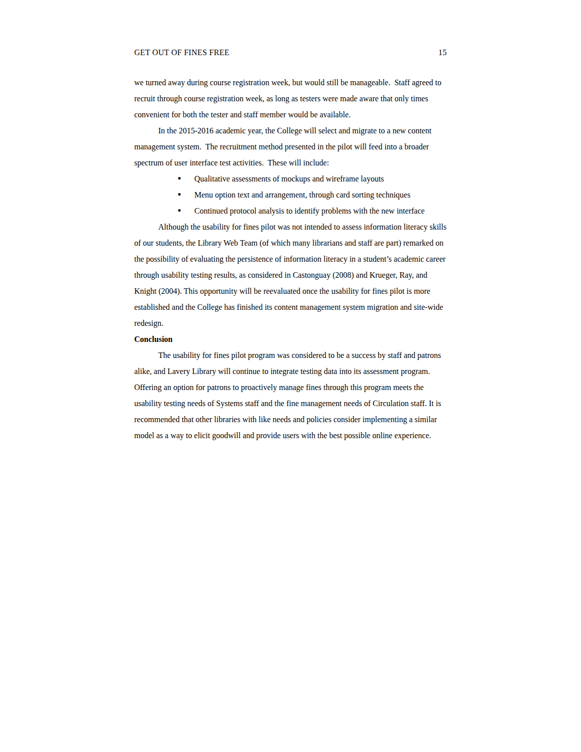Get Out of Fines Free 15
we turned away during course registration week, but would still be manageable. Staff agreed to recruit through course registration week, as long as testers were made aware that only times convenient for both the tester and staff member would be available.
In the 2015-2016 academic year, the College will select and migrate to a new content management system. The recruitment method presented in the pilot will feed into a broader spectrum of user interface test activities. These will include:
Qualitative assessments of mockups and wireframe layouts
Menu option text and arrangement, through card sorting techniques
Continued protocol analysis to identify problems with the new interface
Although the usability for fines pilot was not intended to assess information literacy skills of our students, the Library Web Team (of which many librarians and staff are part) remarked on the possibility of evaluating the persistence of information literacy in a student’s academic career through usability testing results, as considered in Castonguay (2008) and Krueger, Ray, and Knight (2004). This opportunity will be reevaluated once the usability for fines pilot is more established and the College has finished its content management system migration and site-wide redesign.
Conclusion
The usability for fines pilot program was considered to be a success by staff and patrons alike, and Lavery Library will continue to integrate testing data into its assessment program. Offering an option for patrons to proactively manage fines through this program meets the usability testing needs of Systems staff and the fine management needs of Circulation staff. It is recommended that other libraries with like needs and policies consider implementing a similar model as a way to elicit goodwill and provide users with the best possible online experience.